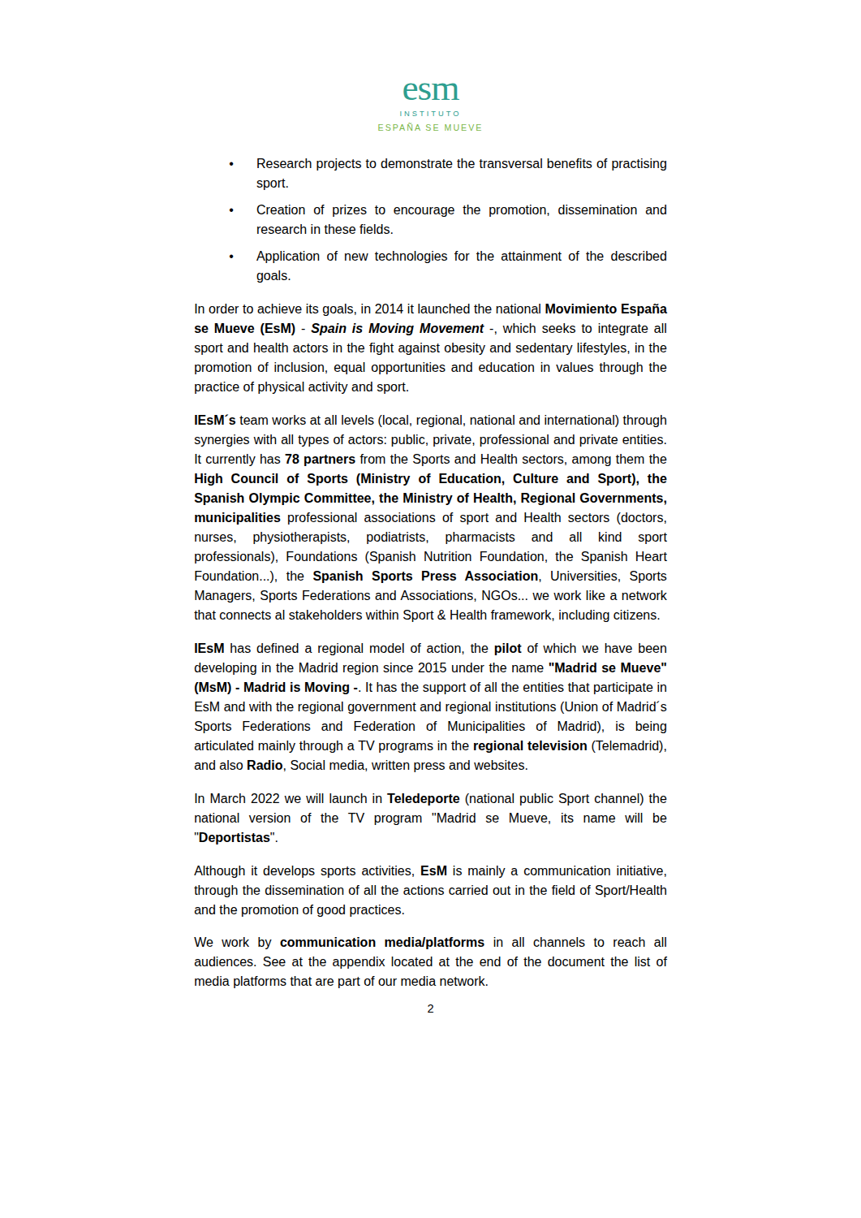esm
INSTITUTO
ESPAÑA SE MUEVE
Research projects to demonstrate the transversal benefits of practising sport.
Creation of prizes to encourage the promotion, dissemination and research in these fields.
Application of new technologies for the attainment of the described goals.
In order to achieve its goals, in 2014 it launched the national Movimiento España se Mueve (EsM) - Spain is Moving Movement -, which seeks to integrate all sport and health actors in the fight against obesity and sedentary lifestyles, in the promotion of inclusion, equal opportunities and education in values through the practice of physical activity and sport.
IEsM´s team works at all levels (local, regional, national and international) through synergies with all types of actors: public, private, professional and private entities. It currently has 78 partners from the Sports and Health sectors, among them the High Council of Sports (Ministry of Education, Culture and Sport), the Spanish Olympic Committee, the Ministry of Health, Regional Governments, municipalities professional associations of sport and Health sectors (doctors, nurses, physiotherapists, podiatrists, pharmacists and all kind sport professionals), Foundations (Spanish Nutrition Foundation, the Spanish Heart Foundation...), the Spanish Sports Press Association, Universities, Sports Managers, Sports Federations and Associations, NGOs... we work like a network that connects al stakeholders within Sport & Health framework, including citizens.
IEsM has defined a regional model of action, the pilot of which we have been developing in the Madrid region since 2015 under the name "Madrid se Mueve" (MsM) - Madrid is Moving -. It has the support of all the entities that participate in EsM and with the regional government and regional institutions (Union of Madrid´s Sports Federations and Federation of Municipalities of Madrid), is being articulated mainly through a TV programs in the regional television (Telemadrid), and also Radio, Social media, written press and websites.
In March 2022 we will launch in Teledeporte (national public Sport channel) the national version of the TV program "Madrid se Mueve, its name will be "Deportistas".
Although it develops sports activities, EsM is mainly a communication initiative, through the dissemination of all the actions carried out in the field of Sport/Health and the promotion of good practices.
We work by communication media/platforms in all channels to reach all audiences. See at the appendix located at the end of the document the list of media platforms that are part of our media network.
2